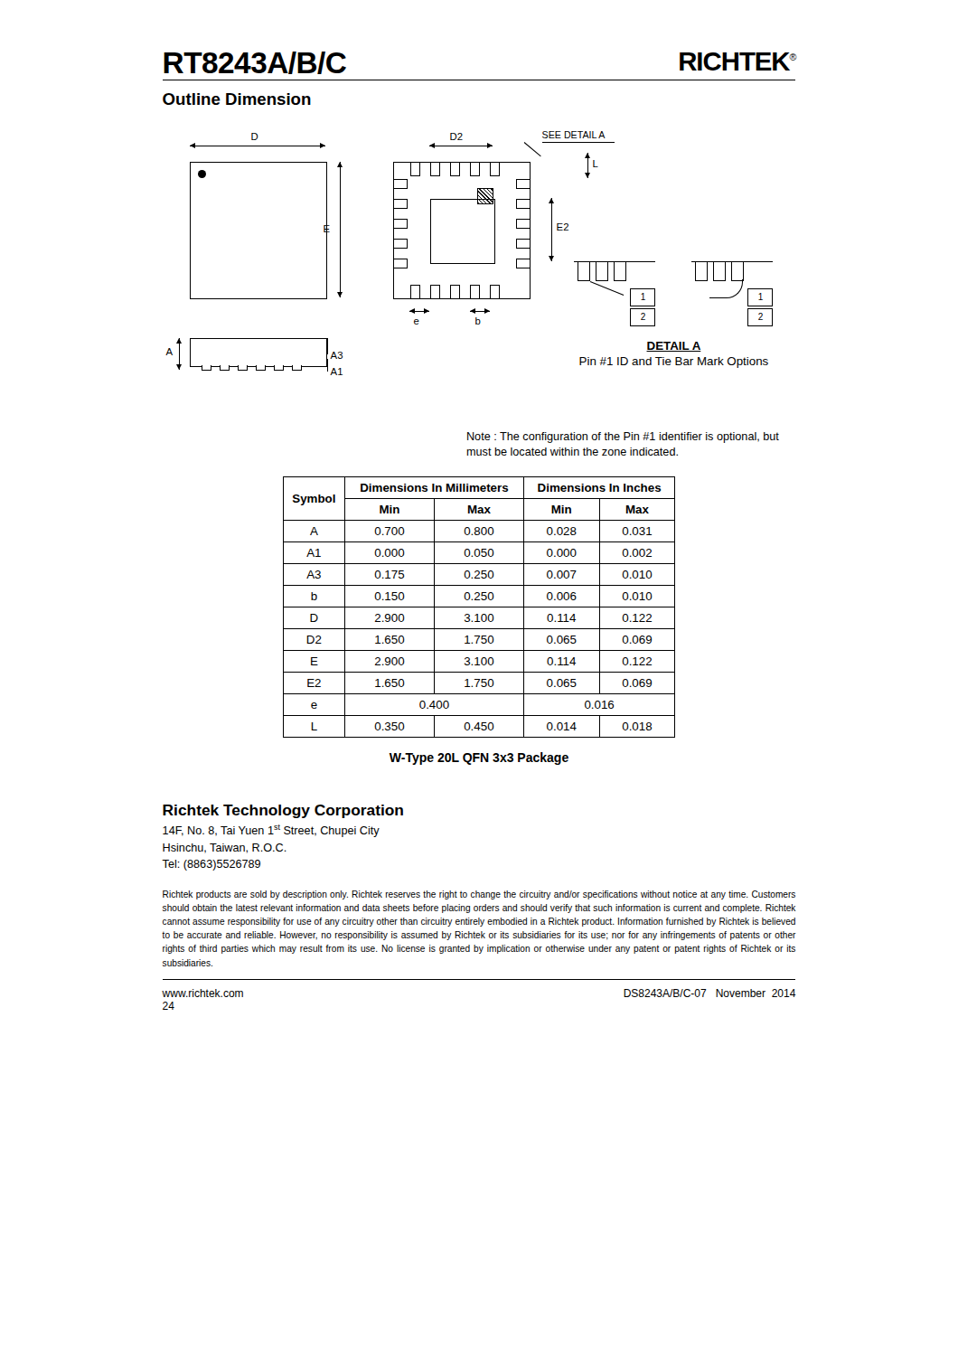RT8243A/B/C
RICHTEK®
Outline Dimension
D
E
A
A3
A1
D2
SEE DETAIL A
L
E2
e
b
1
2
1
2
DETAIL A
Pin #1 ID and Tie Bar Mark Options
Note : The configuration of the Pin #1 identifier is optional, but must be located within the zone indicated.
| Symbol | Dimensions In Millimeters | Dimensions In Inches |
| --- | --- | --- |
| Min | Max | Min | Max |
| A | 0.700 | 0.800 | 0.028 | 0.031 |
| A1 | 0.000 | 0.050 | 0.000 | 0.002 |
| A3 | 0.175 | 0.250 | 0.007 | 0.010 |
| b | 0.150 | 0.250 | 0.006 | 0.010 |
| D | 2.900 | 3.100 | 0.114 | 0.122 |
| D2 | 1.650 | 1.750 | 0.065 | 0.069 |
| E | 2.900 | 3.100 | 0.114 | 0.122 |
| E2 | 1.650 | 1.750 | 0.065 | 0.069 |
| e | 0.400 | 0.016 |
| L | 0.350 | 0.450 | 0.014 | 0.018 |
W-Type 20L QFN 3x3 Package
Richtek Technology Corporation
14F, No. 8, Tai Yuen 1st Street, Chupei City
Hsinchu, Taiwan, R.O.C.
Tel: (8863)5526789
Richtek products are sold by description only. Richtek reserves the right to change the circuitry and/or specifications without notice at any time. Customers should obtain the latest relevant information and data sheets before placing orders and should verify that such information is current and complete. Richtek cannot assume responsibility for use of any circuitry other than circuitry entirely embodied in a Richtek product. Information furnished by Richtek is believed to be accurate and reliable. However, no responsibility is assumed by Richtek or its subsidiaries for its use; nor for any infringements of patents or other rights of third parties which may result from its use. No license is granted by implication or otherwise under any patent or patent rights of Richtek or its subsidiaries.
www.richtek.com
24
DS8243A/B/C-07 November 2014